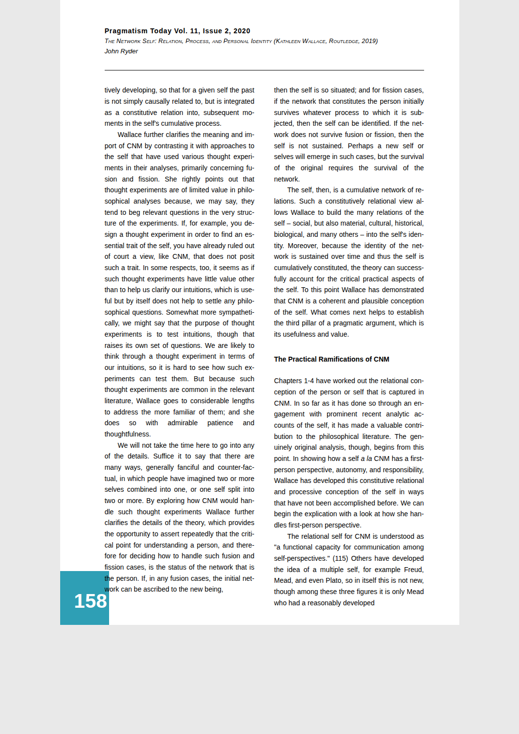Pragmatism Today Vol. 11, Issue 2, 2020
The Network Self: Relation, Process, and Personal Identity (Kathleen Wallace, Routledge, 2019)
John Ryder
tively developing, so that for a given self the past is not simply causally related to, but is integrated as a constitutive relation into, subsequent moments in the self's cumulative process.
Wallace further clarifies the meaning and import of CNM by contrasting it with approaches to the self that have used various thought experiments in their analyses, primarily concerning fusion and fission. She rightly points out that thought experiments are of limited value in philosophical analyses because, we may say, they tend to beg relevant questions in the very structure of the experiments. If, for example, you design a thought experiment in order to find an essential trait of the self, you have already ruled out of court a view, like CNM, that does not posit such a trait. In some respects, too, it seems as if such thought experiments have little value other than to help us clarify our intuitions, which is useful but by itself does not help to settle any philosophical questions. Somewhat more sympathetically, we might say that the purpose of thought experiments is to test intuitions, though that raises its own set of questions. We are likely to think through a thought experiment in terms of our intuitions, so it is hard to see how such experiments can test them. But because such thought experiments are common in the relevant literature, Wallace goes to considerable lengths to address the more familiar of them; and she does so with admirable patience and thoughtfulness.
We will not take the time here to go into any of the details. Suffice it to say that there are many ways, generally fanciful and counter-factual, in which people have imagined two or more selves combined into one, or one self split into two or more. By exploring how CNM would handle such thought experiments Wallace further clarifies the details of the theory, which provides the opportunity to assert repeatedly that the critical point for understanding a person, and therefore for deciding how to handle such fusion and fission cases, is the status of the network that is the person. If, in any fusion cases, the initial network can be ascribed to the new being,
then the self is so situated; and for fission cases, if the network that constitutes the person initially survives whatever process to which it is subjected, then the self can be identified. If the network does not survive fusion or fission, then the self is not sustained. Perhaps a new self or selves will emerge in such cases, but the survival of the original requires the survival of the network.
The self, then, is a cumulative network of relations. Such a constitutively relational view allows Wallace to build the many relations of the self – social, but also material, cultural, historical, biological, and many others – into the self's identity. Moreover, because the identity of the network is sustained over time and thus the self is cumulatively constituted, the theory can successfully account for the critical practical aspects of the self. To this point Wallace has demonstrated that CNM is a coherent and plausible conception of the self. What comes next helps to establish the third pillar of a pragmatic argument, which is its usefulness and value.
The Practical Ramifications of CNM
Chapters 1-4 have worked out the relational conception of the person or self that is captured in CNM. In so far as it has done so through an engagement with prominent recent analytic accounts of the self, it has made a valuable contribution to the philosophical literature. The genuinely original analysis, though, begins from this point. In showing how a self a la CNM has a first-person perspective, autonomy, and responsibility, Wallace has developed this constitutive relational and processive conception of the self in ways that have not been accomplished before. We can begin the explication with a look at how she handles first-person perspective.
The relational self for CNM is understood as "a functional capacity for communication among self-perspectives." (115) Others have developed the idea of a multiple self, for example Freud, Mead, and even Plato, so in itself this is not new, though among these three figures it is only Mead who had a reasonably developed
158